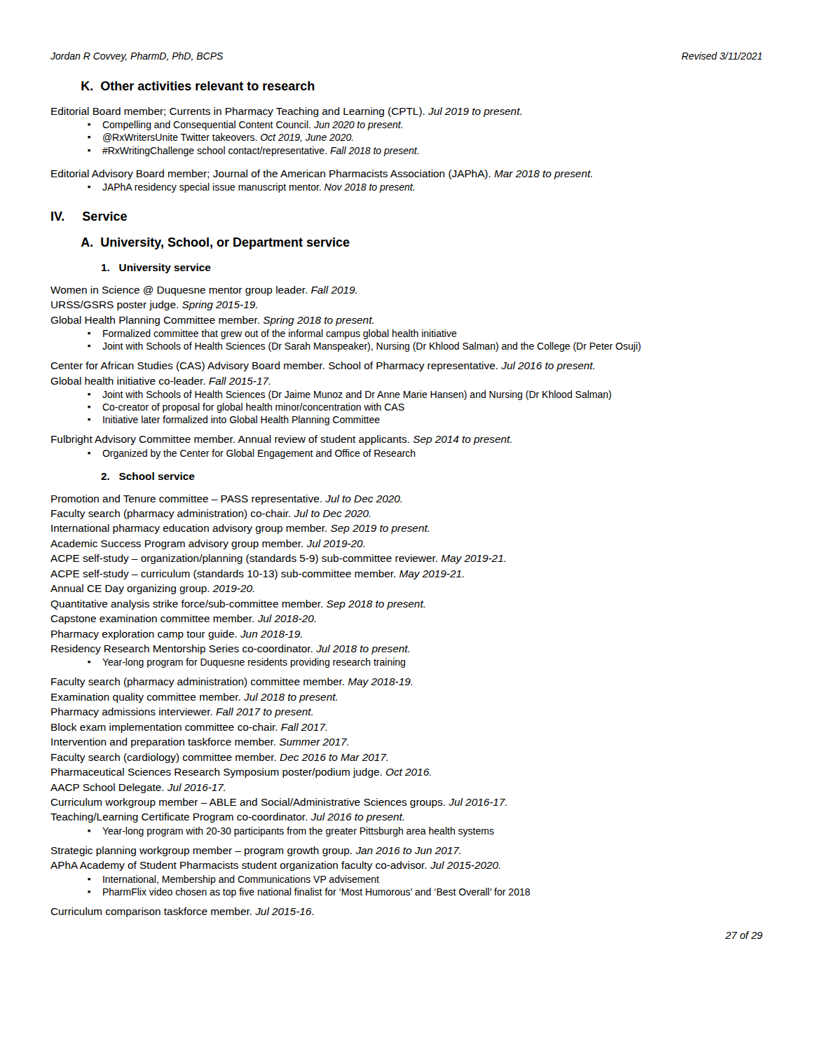Jordan R Covvey, PharmD, PhD, BCPS Revised 3/11/2021
K. Other activities relevant to research
Editorial Board member; Currents in Pharmacy Teaching and Learning (CPTL). Jul 2019 to present.
Compelling and Consequential Content Council. Jun 2020 to present.
@RxWritersUnite Twitter takeovers. Oct 2019, June 2020.
#RxWritingChallenge school contact/representative. Fall 2018 to present.
Editorial Advisory Board member; Journal of the American Pharmacists Association (JAPhA). Mar 2018 to present.
JAPhA residency special issue manuscript mentor. Nov 2018 to present.
IV. Service
A. University, School, or Department service
1. University service
Women in Science @ Duquesne mentor group leader. Fall 2019.
URSS/GSRS poster judge. Spring 2015-19.
Global Health Planning Committee member. Spring 2018 to present.
Formalized committee that grew out of the informal campus global health initiative
Joint with Schools of Health Sciences (Dr Sarah Manspeaker), Nursing (Dr Khlood Salman) and the College (Dr Peter Osuji)
Center for African Studies (CAS) Advisory Board member. School of Pharmacy representative. Jul 2016 to present.
Global health initiative co-leader. Fall 2015-17.
Joint with Schools of Health Sciences (Dr Jaime Munoz and Dr Anne Marie Hansen) and Nursing (Dr Khlood Salman)
Co-creator of proposal for global health minor/concentration with CAS
Initiative later formalized into Global Health Planning Committee
Fulbright Advisory Committee member. Annual review of student applicants. Sep 2014 to present.
Organized by the Center for Global Engagement and Office of Research
2. School service
Promotion and Tenure committee – PASS representative. Jul to Dec 2020.
Faculty search (pharmacy administration) co-chair. Jul to Dec 2020.
International pharmacy education advisory group member. Sep 2019 to present.
Academic Success Program advisory group member. Jul 2019-20.
ACPE self-study – organization/planning (standards 5-9) sub-committee reviewer. May 2019-21.
ACPE self-study – curriculum (standards 10-13) sub-committee member. May 2019-21.
Annual CE Day organizing group. 2019-20.
Quantitative analysis strike force/sub-committee member. Sep 2018 to present.
Capstone examination committee member. Jul 2018-20.
Pharmacy exploration camp tour guide. Jun 2018-19.
Residency Research Mentorship Series co-coordinator. Jul 2018 to present.
Year-long program for Duquesne residents providing research training
Faculty search (pharmacy administration) committee member. May 2018-19.
Examination quality committee member. Jul 2018 to present.
Pharmacy admissions interviewer. Fall 2017 to present.
Block exam implementation committee co-chair. Fall 2017.
Intervention and preparation taskforce member. Summer 2017.
Faculty search (cardiology) committee member. Dec 2016 to Mar 2017.
Pharmaceutical Sciences Research Symposium poster/podium judge. Oct 2016.
AACP School Delegate. Jul 2016-17.
Curriculum workgroup member – ABLE and Social/Administrative Sciences groups. Jul 2016-17.
Teaching/Learning Certificate Program co-coordinator. Jul 2016 to present.
Year-long program with 20-30 participants from the greater Pittsburgh area health systems
Strategic planning workgroup member – program growth group. Jan 2016 to Jun 2017.
APhA Academy of Student Pharmacists student organization faculty co-advisor. Jul 2015-2020.
International, Membership and Communications VP advisement
PharmFlix video chosen as top five national finalist for ‘Most Humorous’ and ‘Best Overall’ for 2018
Curriculum comparison taskforce member. Jul 2015-16.
27 of 29